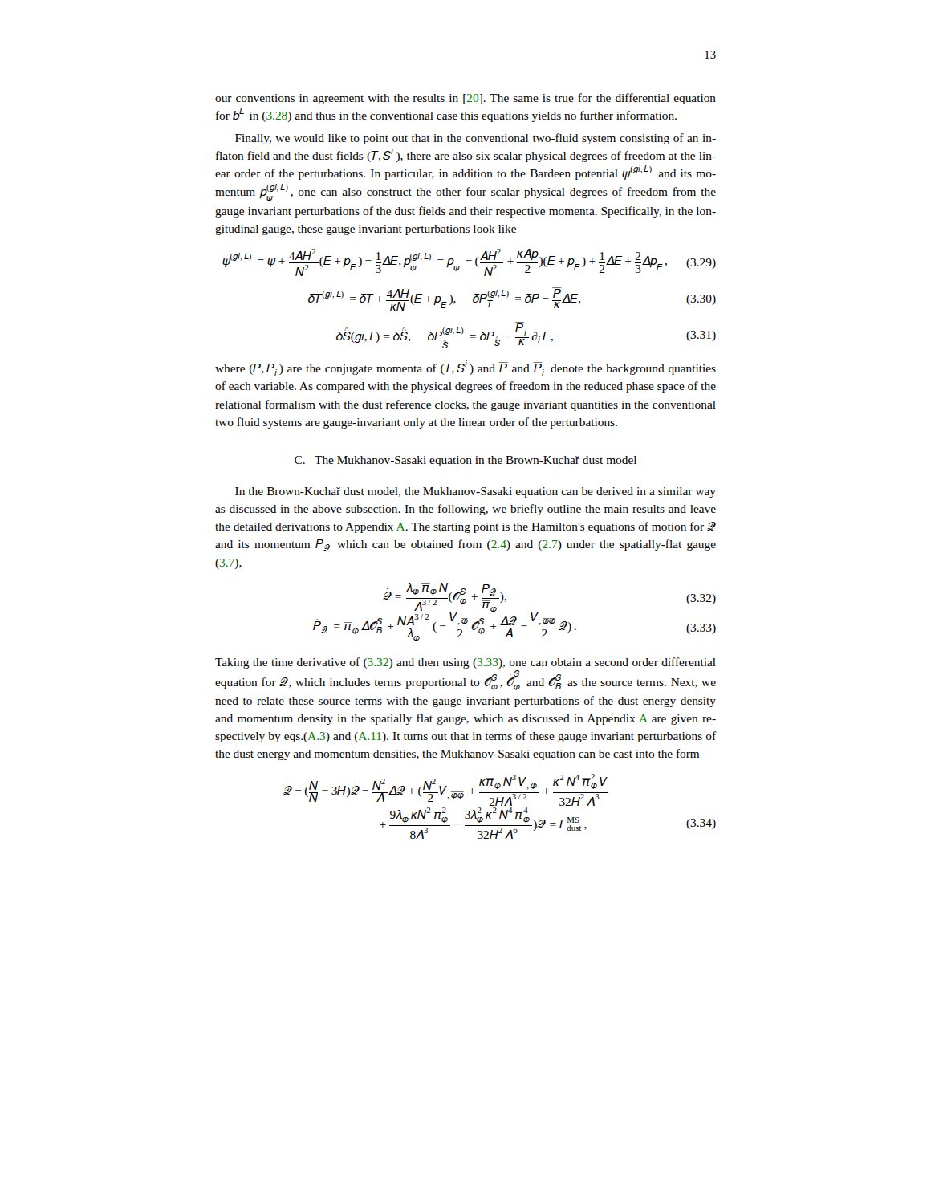13
our conventions in agreement with the results in [20]. The same is true for the differential equation for bL in (3.28) and thus in the conventional case this equations yields no further information.
Finally, we would like to point out that in the conventional two-fluid system consisting of an inflaton field and the dust fields (T,Si), there are also six scalar physical degrees of freedom at the linear order of the perturbations. In particular, in addition to the Bardeen potential ψ(gi,L) and its momentum pψ(gi,L), one can also construct the other four scalar physical degrees of freedom from the gauge invariant perturbations of the dust fields and their respective momenta. Specifically, in the longitudinal gauge, these gauge invariant perturbations look like
ψ(gi,L) = ψ + 4AH2N2 (E+pE) − 13 ΔE , pψ(gi,L) = pψ − ( AH2N2 + κAp2 ) (E+pE) + 12ΔE + 23ΔpE ,
(3.29)
δT(gi,L) = δT + 4AHκN (E+pE) , δPT(gi,L) = δP − P―κ ΔE ,
(3.30)
δS^(gi,L) = δS^ , δPS^(gi,L) = δPS^ − P―iκ ∂iE ,
(3.31)
where (P,Pi) are the conjugate momenta of (T,Si) and P― and P―i denote the background quantities of each variable. As compared with the physical degrees of freedom in the reduced phase space of the relational formalism with the dust reference clocks, the gauge invariant quantities in the conventional two fluid systems are gauge-invariant only at the linear order of the perturbations.
C. The Mukhanov-Sasaki equation in the Brown-Kuchař dust model
In the Brown-Kuchař dust model, the Mukhanov-Sasaki equation can be derived in a similar way as discussed in the above subsection. In the following, we briefly outline the main results and leave the detailed derivations to Appendix A. The starting point is the Hamilton's equations of motion for 𝒬 and its momentum P𝒬 which can be obtained from (2.4) and (2.7) under the spatially-flat gauge (3.7),
𝒬˙ = λφπ―φNA3/2 ( 𝒪φS + P𝒬π―φ ) ,
(3.32)
P˙𝒬 = π―φ Δ𝒪BS + NA3/2λφ ( − V,φ―2 𝒪φS + Δ𝒬A − V,φ―φ―2 𝒬 ) .
(3.33)
Taking the time derivative of (3.32) and then using (3.33), one can obtain a second order differential equation for 𝒬, which includes terms proportional to 𝒪φS, 𝒪˙φS and 𝒪BS as the source terms. Next, we need to relate these source terms with the gauge invariant perturbations of the dust energy density and momentum density in the spatially flat gauge, which as discussed in Appendix A are given respectively by eqs.(A.3) and (A.11). It turns out that in terms of these gauge invariant perturbations of the dust energy and momentum densities, the Mukhanov-Sasaki equation can be cast into the form
𝒬¨ − ( N˙N − 3H ) 𝒬˙ − N2A Δ𝒬 + ( N22 V,φ―φ― + κπ―φN3V,φ―2HA3/2 + κ2N4π―φ2V32H2A3
+ 9λφκN2π―φ28A3 − 3λφ2κ2N4π―φ432H2A6 ) 𝒬 = FdustMS ,
(3.34)